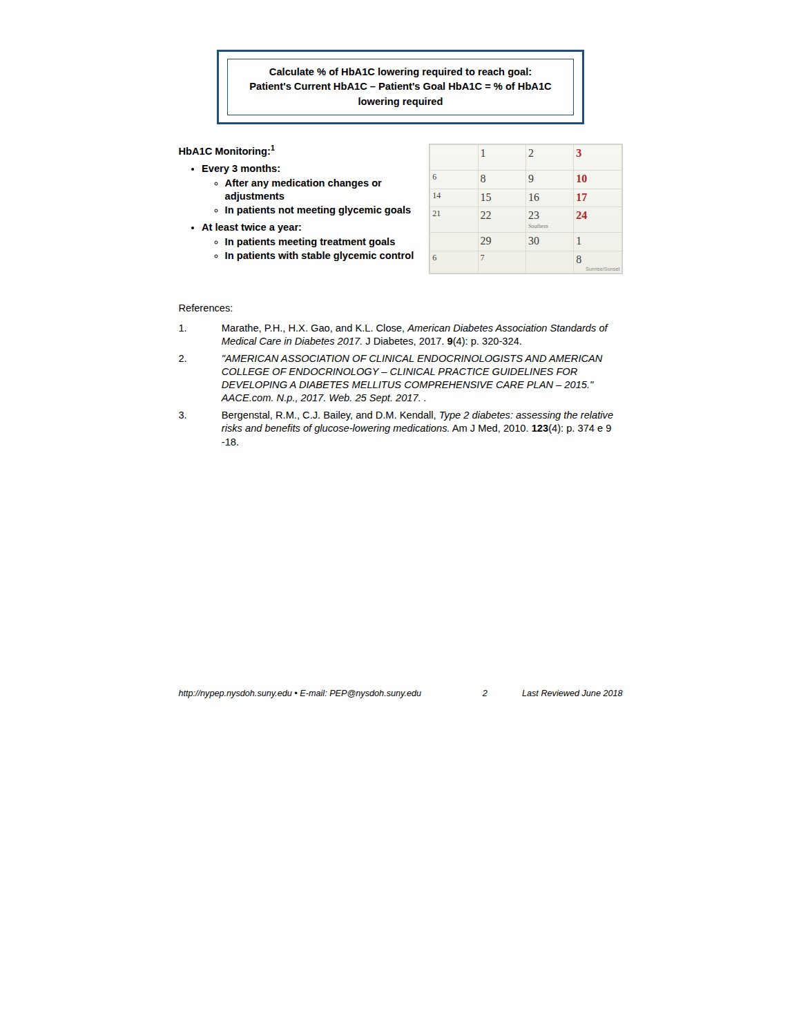Calculate % of HbA1C lowering required to reach goal:
Patient's Current HbA1C – Patient's Goal HbA1C = % of HbA1C lowering required
| | 1 | 2 | 3 |
| 6 | 8 | 9 | 10 |
| 14 | 15 | 16 | 17 |
| 21 | 22 | 23 Southern | 24 |
| | 29 | 30 | 1 |
| 6 | 7 | | 8 |
Sunrise/Sunset
HbA1C Monitoring:1
Every 3 months:
After any medication changes or adjustments
In patients not meeting glycemic goals
At least twice a year:
In patients meeting treatment goals
In patients with stable glycemic control
References:
Marathe, P.H., H.X. Gao, and K.L. Close, American Diabetes Association Standards of Medical Care in Diabetes 2017. J Diabetes, 2017. 9(4): p. 320-324.
"AMERICAN ASSOCIATION OF CLINICAL ENDOCRINOLOGISTS AND AMERICAN COLLEGE OF ENDOCRINOLOGY – CLINICAL PRACTICE GUIDELINES FOR DEVELOPING A DIABETES MELLITUS COMPREHENSIVE CARE PLAN – 2015." AACE.com. N.p., 2017. Web. 25 Sept. 2017. .
Bergenstal, R.M., C.J. Bailey, and D.M. Kendall, Type 2 diabetes: assessing the relative risks and benefits of glucose-lowering medications. Am J Med, 2010. 123(4): p. 374 e 9 -18.
http://nypep.nysdoh.suny.edu • E-mail: PEP@nysdoh.suny.edu
2
Last Reviewed June 2018